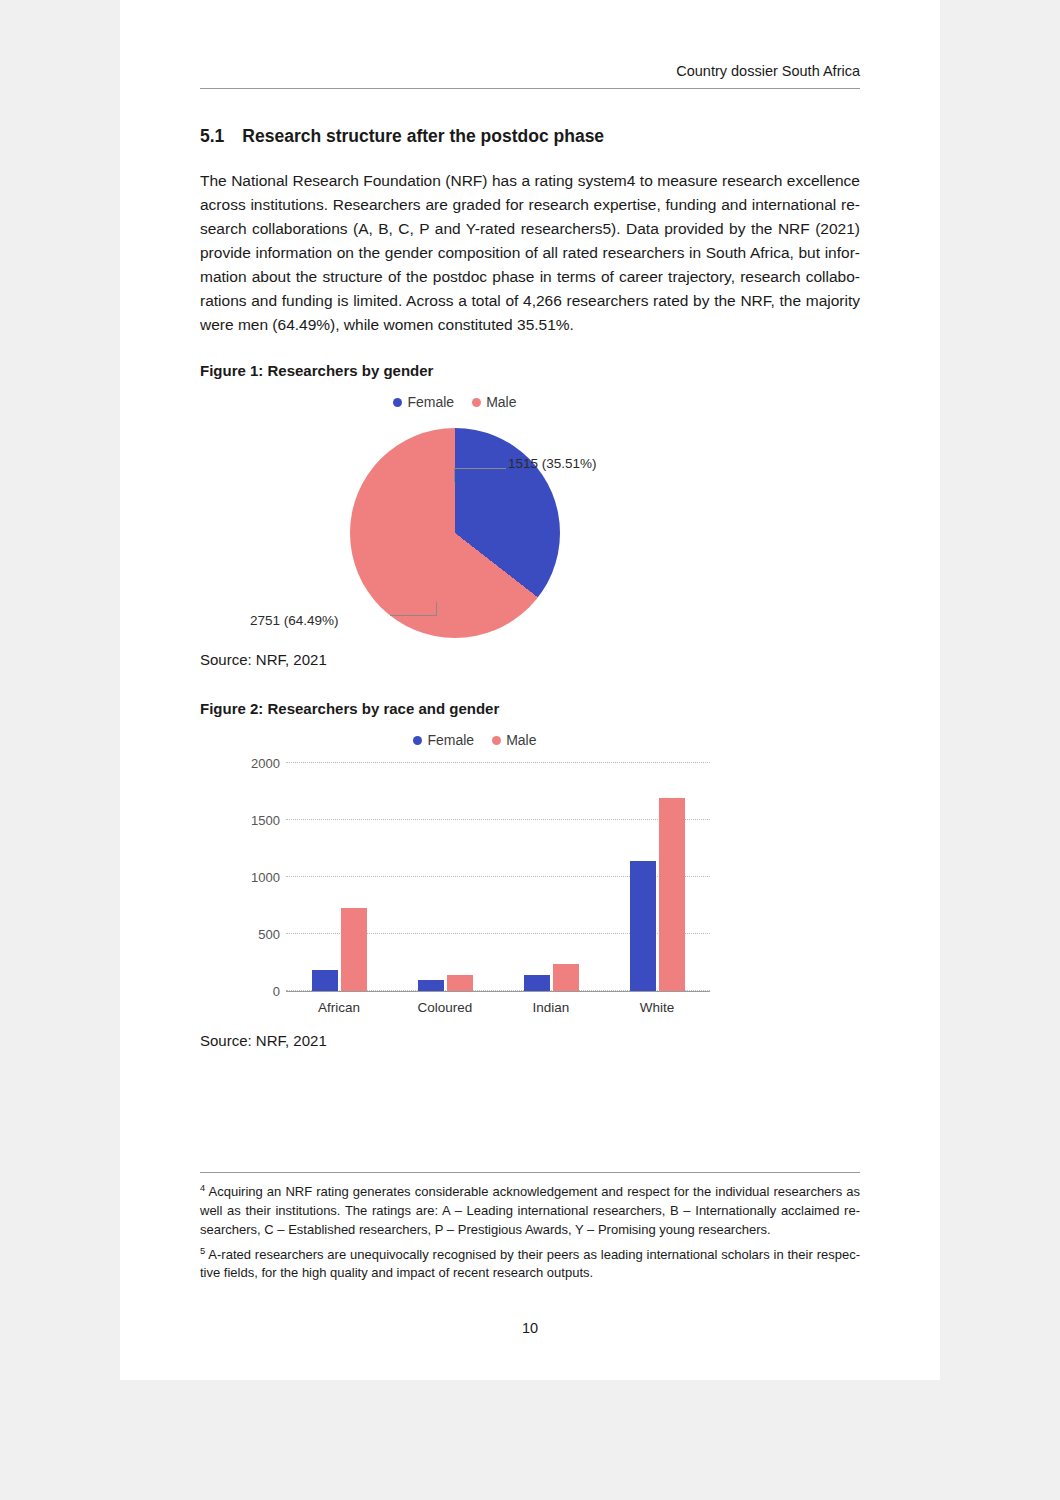Country dossier South Africa
5.1 Research structure after the postdoc phase
The National Research Foundation (NRF) has a rating system4 to measure research excellence across institutions. Researchers are graded for research expertise, funding and international research collaborations (A, B, C, P and Y-rated researchers5). Data provided by the NRF (2021) provide information on the gender composition of all rated researchers in South Africa, but information about the structure of the postdoc phase in terms of career trajectory, research collaborations and funding is limited. Across a total of 4,266 researchers rated by the NRF, the majority were men (64.49%), while women constituted 35.51%.
Figure 1: Researchers by gender
Female Male
1515 (35.51%)
2751 (64.49%)
Source: NRF, 2021
Figure 2: Researchers by race and gender
Female Male
2000
1500
1000
500
0
African Coloured Indian White
Source: NRF, 2021
4 Acquiring an NRF rating generates considerable acknowledgement and respect for the individual researchers as well as their institutions. The ratings are: A – Leading international researchers, B – Internationally acclaimed researchers, C – Established researchers, P – Prestigious Awards, Y – Promising young researchers.
5 A-rated researchers are unequivocally recognised by their peers as leading international scholars in their respective fields, for the high quality and impact of recent research outputs.
10